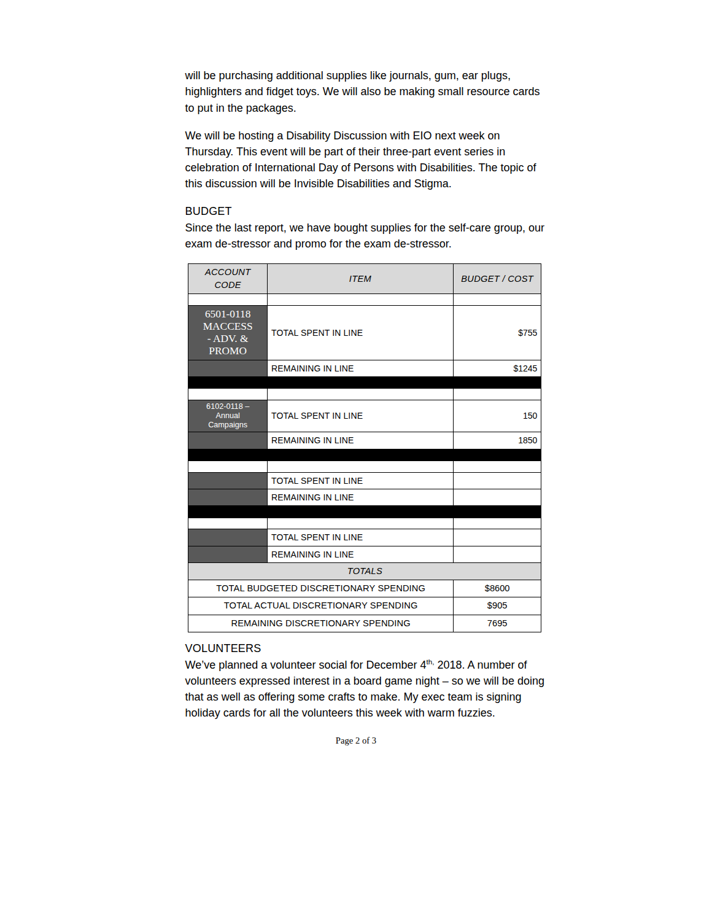will be purchasing additional supplies like journals, gum, ear plugs, highlighters and fidget toys. We will also be making small resource cards to put in the packages.
We will be hosting a Disability Discussion with EIO next week on Thursday. This event will be part of their three-part event series in celebration of International Day of Persons with Disabilities. The topic of this discussion will be Invisible Disabilities and Stigma.
BUDGET
Since the last report, we have bought supplies for the self-care group, our exam de-stressor and promo for the exam de-stressor.
| ACCOUNT CODE | ITEM | BUDGET / COST |
| --- | --- | --- |
| 6501-0118 MACCESS - ADV. & PROMO | TOTAL SPENT IN LINE | $755 |
| | REMAINING IN LINE | $1245 |
| 6102-0118 – Annual Campaigns | TOTAL SPENT IN LINE | 150 |
| | REMAINING IN LINE | 1850 |
| | TOTAL SPENT IN LINE | |
| | REMAINING IN LINE | |
| | TOTAL SPENT IN LINE | |
| | REMAINING IN LINE | |
| TOTALS |
| TOTAL BUDGETED DISCRETIONARY SPENDING | $8600 |
| TOTAL ACTUAL DISCRETIONARY SPENDING | $905 |
| REMAINING DISCRETIONARY SPENDING | 7695 |
VOLUNTEERS
We’ve planned a volunteer social for December 4th, 2018. A number of volunteers expressed interest in a board game night – so we will be doing that as well as offering some crafts to make. My exec team is signing holiday cards for all the volunteers this week with warm fuzzies.
Page 2 of 3